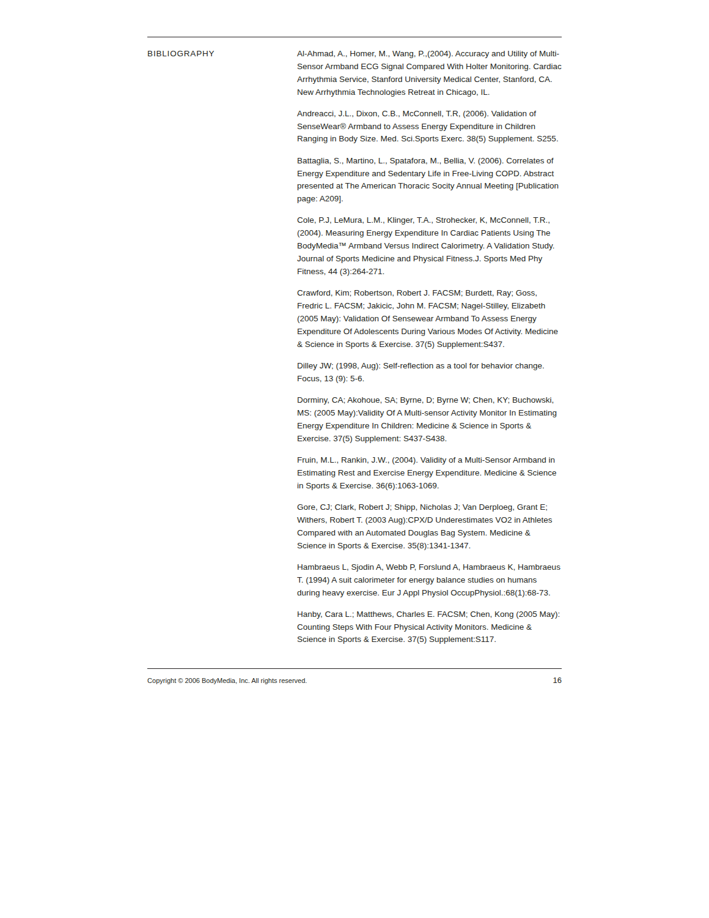Bibliography
Al-Ahmad, A., Homer, M., Wang, P.,(2004). Accuracy and Utility of Multi-Sensor Armband ECG Signal Compared With Holter Monitoring. Cardiac Arrhythmia Service, Stanford University Medical Center, Stanford, CA. New Arrhythmia Technologies Retreat in Chicago, IL.
Andreacci, J.L., Dixon, C.B., McConnell, T.R, (2006). Validation of SenseWear® Armband to Assess Energy Expenditure in Children Ranging in Body Size. Med. Sci.Sports Exerc. 38(5) Supplement. S255.
Battaglia, S., Martino, L., Spatafora, M., Bellia, V. (2006). Correlates of Energy Expenditure and Sedentary Life in Free-Living COPD. Abstract presented at The American Thoracic Socity Annual Meeting [Publication page: A209].
Cole, P.J, LeMura, L.M., Klinger, T.A., Strohecker, K, McConnell, T.R., (2004). Measuring Energy Expenditure In Cardiac Patients Using The BodyMedia™ Armband Versus Indirect Calorimetry. A Validation Study. Journal of Sports Medicine and Physical Fitness.J. Sports Med Phy Fitness, 44 (3):264-271.
Crawford, Kim; Robertson, Robert J. FACSM; Burdett, Ray; Goss, Fredric L. FACSM; Jakicic, John M. FACSM; Nagel-Stilley, Elizabeth (2005 May): Validation Of Sensewear Armband To Assess Energy Expenditure Of Adolescents During Various Modes Of Activity. Medicine & Science in Sports & Exercise. 37(5) Supplement:S437.
Dilley JW; (1998, Aug): Self-reflection as a tool for behavior change. Focus, 13 (9): 5-6.
Dorminy, CA; Akohoue, SA; Byrne, D; Byrne W; Chen, KY; Buchowski, MS: (2005 May):Validity Of A Multi-sensor Activity Monitor In Estimating Energy Expenditure In Children: Medicine & Science in Sports & Exercise. 37(5) Supplement: S437-S438.
Fruin, M.L., Rankin, J.W., (2004). Validity of a Multi-Sensor Armband in Estimating Rest and Exercise Energy Expenditure. Medicine & Science in Sports & Exercise. 36(6):1063-1069.
Gore, CJ; Clark, Robert J; Shipp, Nicholas J; Van Derploeg, Grant E; Withers, Robert T. (2003 Aug):CPX/D Underestimates VO2 in Athletes Compared with an Automated Douglas Bag System. Medicine & Science in Sports & Exercise. 35(8):1341-1347.
Hambraeus L, Sjodin A, Webb P, Forslund A, Hambraeus K, Hambraeus T. (1994) A suit calorimeter for energy balance studies on humans during heavy exercise. Eur J Appl Physiol OccupPhysiol.:68(1):68-73.
Hanby, Cara L.; Matthews, Charles E. FACSM; Chen, Kong (2005 May): Counting Steps With Four Physical Activity Monitors. Medicine & Science in Sports & Exercise. 37(5) Supplement:S117.
Copyright © 2006 BodyMedia, Inc. All rights reserved. 16